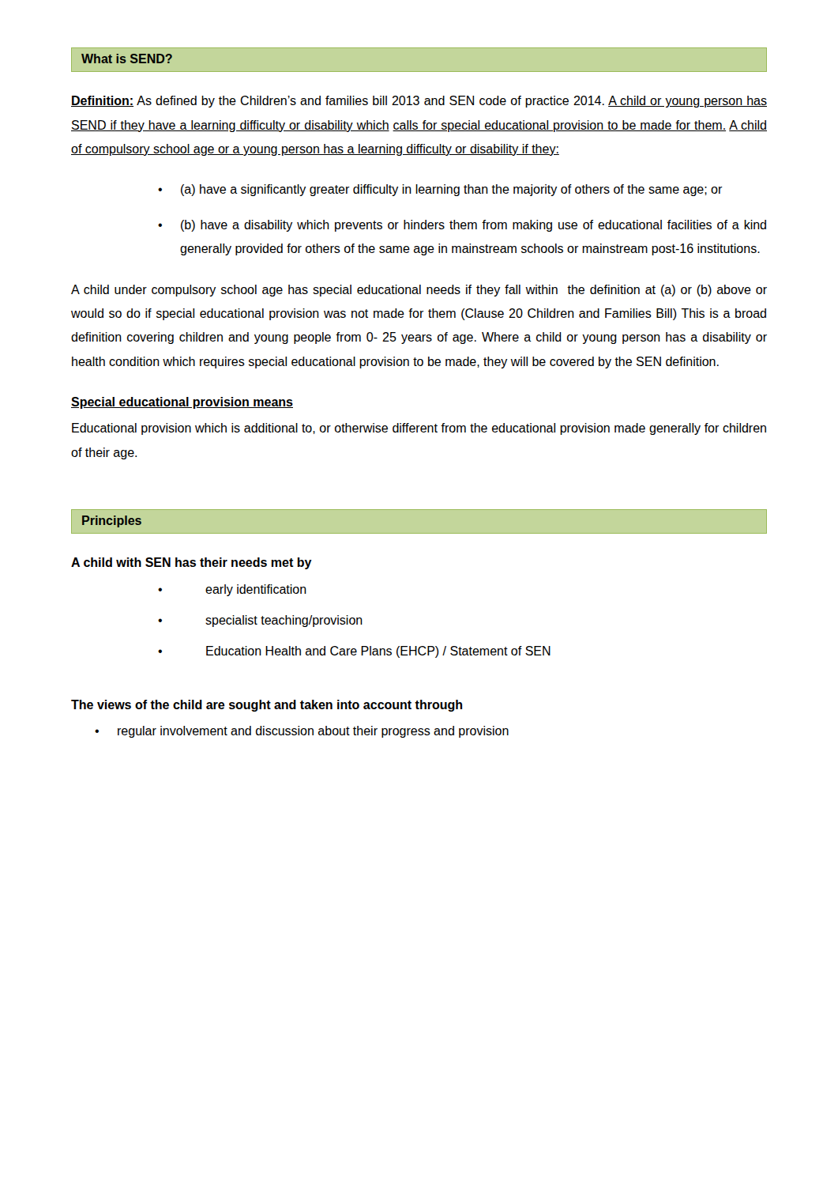What is SEND?
Definition: As defined by the Children’s and families bill 2013 and SEN code of practice 2014. A child or young person has SEND if they have a learning difficulty or disability which calls for special educational provision to be made for them. A child of compulsory school age or a young person has a learning difficulty or disability if they:
(a) have a significantly greater difficulty in learning than the majority of others of the same age; or
(b) have a disability which prevents or hinders them from making use of educational facilities of a kind generally provided for others of the same age in mainstream schools or mainstream post-16 institutions.
A child under compulsory school age has special educational needs if they fall within the definition at (a) or (b) above or would so do if special educational provision was not made for them (Clause 20 Children and Families Bill) This is a broad definition covering children and young people from 0- 25 years of age. Where a child or young person has a disability or health condition which requires special educational provision to be made, they will be covered by the SEN definition.
Special educational provision means
Educational provision which is additional to, or otherwise different from the educational provision made generally for children of their age.
Principles
A child with SEN has their needs met by
early identification
specialist teaching/provision
Education Health and Care Plans (EHCP) / Statement of SEN
The views of the child are sought and taken into account through
regular involvement and discussion about their progress and provision